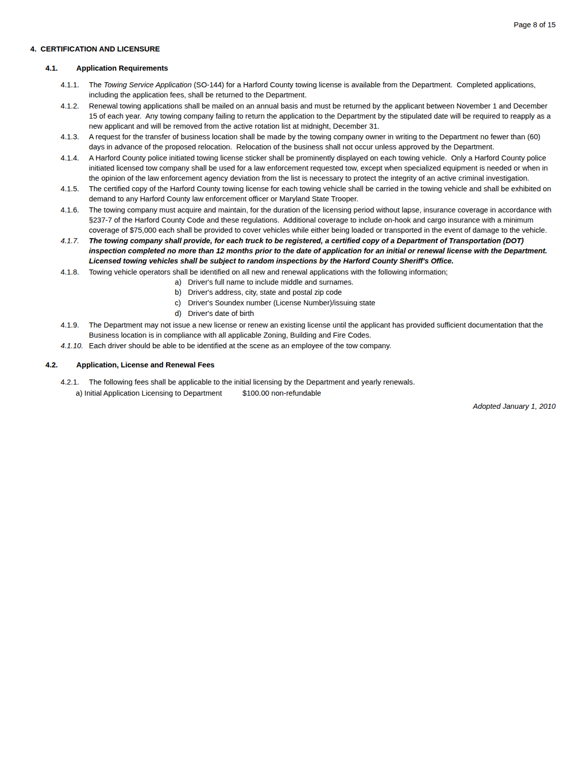Page 8 of 15
4. CERTIFICATION AND LICENSURE
4.1. Application Requirements
4.1.1.
The Towing Service Application (SO-144) for a Harford County towing license is available from the Department. Completed applications, including the application fees, shall be returned to the Department.
4.1.2.
Renewal towing applications shall be mailed on an annual basis and must be returned by the applicant between November 1 and December 15 of each year. Any towing company failing to return the application to the Department by the stipulated date will be required to reapply as a new applicant and will be removed from the active rotation list at midnight, December 31.
4.1.3.
A request for the transfer of business location shall be made by the towing company owner in writing to the Department no fewer than (60) days in advance of the proposed relocation. Relocation of the business shall not occur unless approved by the Department.
4.1.4.
A Harford County police initiated towing license sticker shall be prominently displayed on each towing vehicle. Only a Harford County police initiated licensed tow company shall be used for a law enforcement requested tow, except when specialized equipment is needed or when in the opinion of the law enforcement agency deviation from the list is necessary to protect the integrity of an active criminal investigation.
4.1.5.
The certified copy of the Harford County towing license for each towing vehicle shall be carried in the towing vehicle and shall be exhibited on demand to any Harford County law enforcement officer or Maryland State Trooper.
4.1.6.
The towing company must acquire and maintain, for the duration of the licensing period without lapse, insurance coverage in accordance with §237-7 of the Harford County Code and these regulations. Additional coverage to include on-hook and cargo insurance with a minimum coverage of $75,000 each shall be provided to cover vehicles while either being loaded or transported in the event of damage to the vehicle.
4.1.7.
The towing company shall provide, for each truck to be registered, a certified copy of a Department of Transportation (DOT) inspection completed no more than 12 months prior to the date of application for an initial or renewal license with the Department. Licensed towing vehicles shall be subject to random inspections by the Harford County Sheriff's Office.
4.1.8.
Towing vehicle operators shall be identified on all new and renewal applications with the following information;
a) Driver's full name to include middle and surnames.
b) Driver's address, city, state and postal zip code
c) Driver's Soundex number (License Number)/issuing state
d) Driver's date of birth
4.1.9.
The Department may not issue a new license or renew an existing license until the applicant has provided sufficient documentation that the Business location is in compliance with all applicable Zoning, Building and Fire Codes.
4.1.10.
Each driver should be able to be identified at the scene as an employee of the tow company.
4.2. Application, License and Renewal Fees
4.2.1.
The following fees shall be applicable to the initial licensing by the Department and yearly renewals.
a) Initial Application Licensing to Department
$100.00 non-refundable
Adopted January 1, 2010